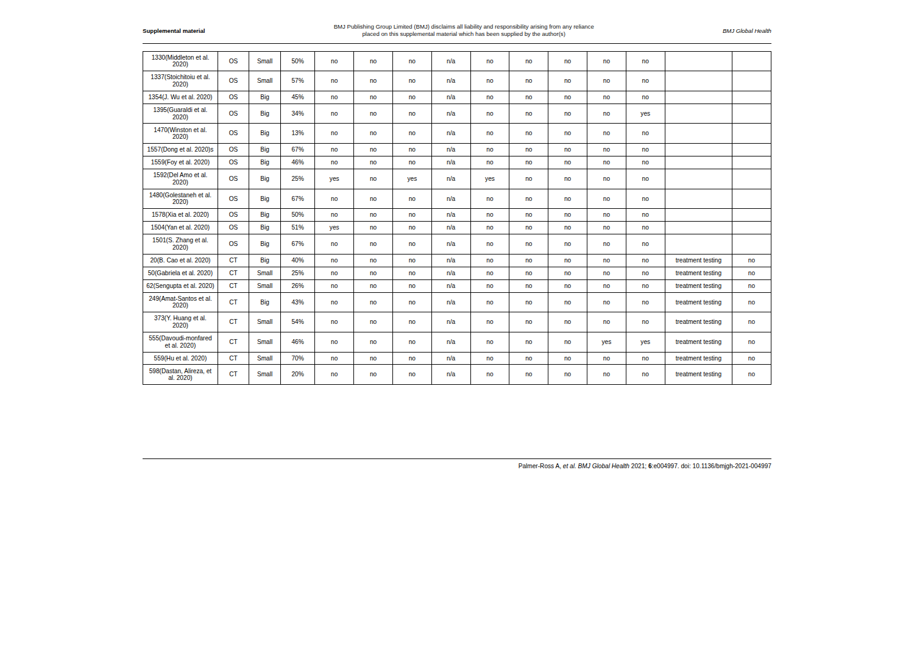Supplemental material
BMJ Publishing Group Limited (BMJ) disclaims all liability and responsibility arising from any reliance
placed on this supplemental material which has been supplied by the author(s)
BMJ Global Health
| 1330(Middleton et al. 2020) | OS | Small | 50% | no | no | no | n/a | no | no | no | no | no | | |
| 1337(Stoichitoiu et al. 2020) | OS | Small | 57% | no | no | no | n/a | no | no | no | no | no | | |
| 1354(J. Wu et al. 2020) | OS | Big | 45% | no | no | no | n/a | no | no | no | no | no | | |
| 1395(Guaraldi et al. 2020) | OS | Big | 34% | no | no | no | n/a | no | no | no | no | yes | | |
| 1470(Winston et al. 2020) | OS | Big | 13% | no | no | no | n/a | no | no | no | no | no | | |
| 1557(Dong et al. 2020)s | OS | Big | 67% | no | no | no | n/a | no | no | no | no | no | | |
| 1559(Foy et al. 2020) | OS | Big | 46% | no | no | no | n/a | no | no | no | no | no | | |
| 1592(Del Amo et al. 2020) | OS | Big | 25% | yes | no | yes | n/a | yes | no | no | no | no | | |
| 1480(Golestaneh et al. 2020) | OS | Big | 67% | no | no | no | n/a | no | no | no | no | no | | |
| 1578(Xia et al. 2020) | OS | Big | 50% | no | no | no | n/a | no | no | no | no | no | | |
| 1504(Yan et al. 2020) | OS | Big | 51% | yes | no | no | n/a | no | no | no | no | no | | |
| 1501(S. Zhang et al. 2020) | OS | Big | 67% | no | no | no | n/a | no | no | no | no | no | | |
| 20(B. Cao et al. 2020) | CT | Big | 40% | no | no | no | n/a | no | no | no | no | no | treatment testing | no |
| 50(Gabriela et al. 2020) | CT | Small | 25% | no | no | no | n/a | no | no | no | no | no | treatment testing | no |
| 62(Sengupta et al. 2020) | CT | Small | 26% | no | no | no | n/a | no | no | no | no | no | treatment testing | no |
| 249(Amat-Santos et al. 2020) | CT | Big | 43% | no | no | no | n/a | no | no | no | no | no | treatment testing | no |
| 373(Y. Huang et al. 2020) | CT | Small | 54% | no | no | no | n/a | no | no | no | no | no | treatment testing | no |
| 555(Davoudi-monfared et al. 2020) | CT | Small | 46% | no | no | no | n/a | no | no | no | yes | yes | treatment testing | no |
| 559(Hu et al. 2020) | CT | Small | 70% | no | no | no | n/a | no | no | no | no | no | treatment testing | no |
| 598(Dastan, Alireza, et al. 2020) | CT | Small | 20% | no | no | no | n/a | no | no | no | no | no | treatment testing | no |
Palmer-Ross A, et al. BMJ Global Health 2021; 6:e004997. doi: 10.1136/bmjgh-2021-004997